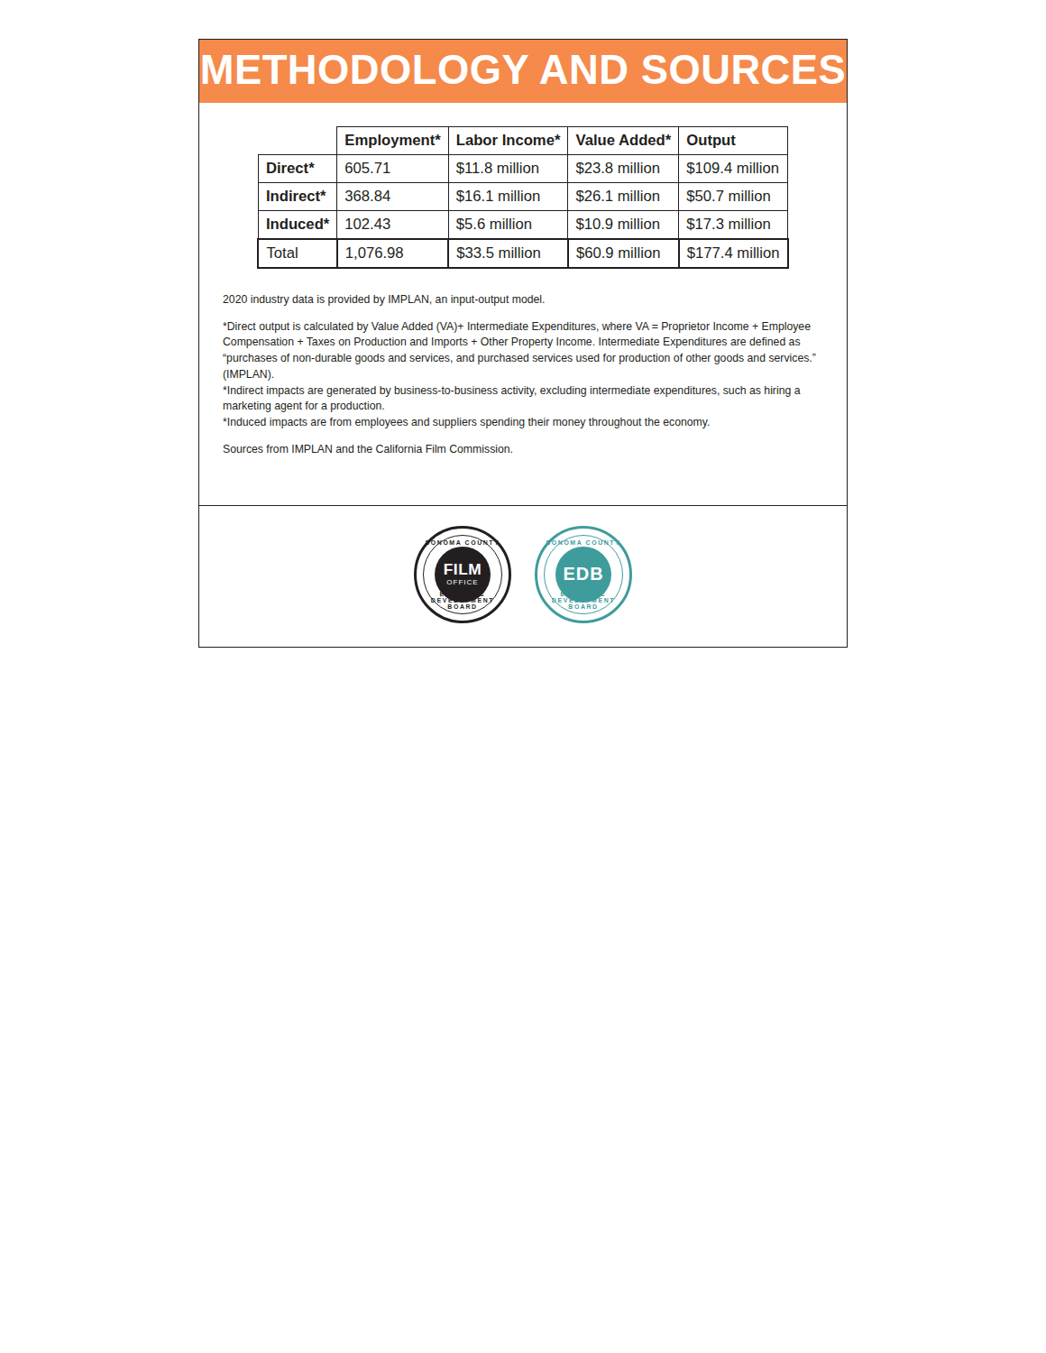METHODOLOGY AND SOURCES
| | Employment* | Labor Income* | Value Added* | Output |
| --- | --- | --- | --- | --- |
| Direct* | 605.71 | $11.8 million | $23.8 million | $109.4 million |
| Indirect* | 368.84 | $16.1 million | $26.1 million | $50.7 million |
| Induced* | 102.43 | $5.6 million | $10.9 million | $17.3 million |
| Total | 1,076.98 | $33.5 million | $60.9 million | $177.4 million |
2020 industry data is provided by IMPLAN, an input-output model.
*Direct output is calculated by Value Added (VA)+ Intermediate Expenditures, where VA = Proprietor Income + Employee Compensation + Taxes on Production and Imports + Other Property Income. Intermediate Expenditures are defined as “purchases of non-durable goods and services, and purchased services used for production of other goods and services.” (IMPLAN).
*Indirect impacts are generated by business-to-business activity, excluding intermediate expenditures, such as hiring a marketing agent for a production.
*Induced impacts are from employees and suppliers spending their money throughout the economy.
Sources from IMPLAN and the California Film Commission.
SONOMA COUNTY
FILM
OFFICE
ECONOMIC DEVELOPMENT BOARD
SONOMA COUNTY
EDB
ECONOMIC DEVELOPMENT BOARD